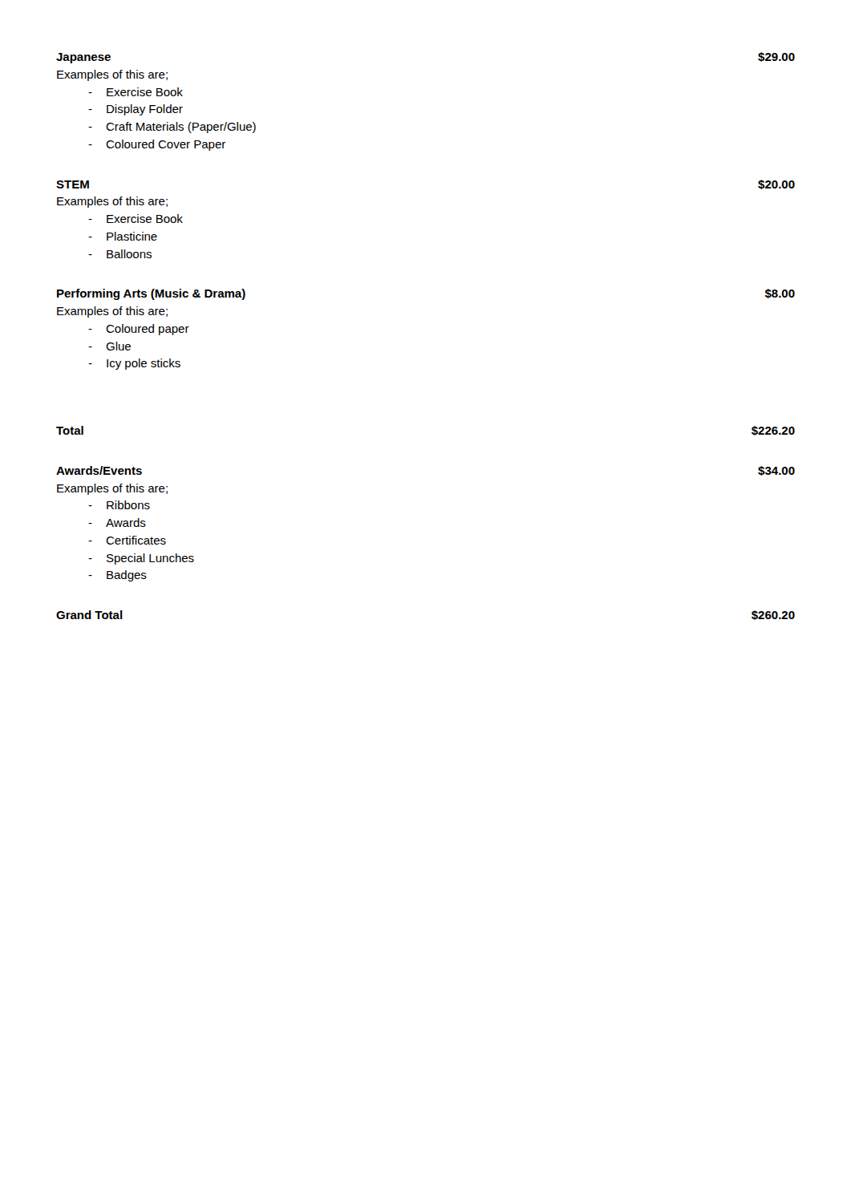Japanese $29.00
Examples of this are;
Exercise Book
Display Folder
Craft Materials (Paper/Glue)
Coloured Cover Paper
STEM $20.00
Examples of this are;
Exercise Book
Plasticine
Balloons
Performing Arts (Music & Drama) $8.00
Examples of this are;
Coloured paper
Glue
Icy pole sticks
Total $226.20
Awards/Events $34.00
Examples of this are;
Ribbons
Awards
Certificates
Special Lunches
Badges
Grand Total $260.20